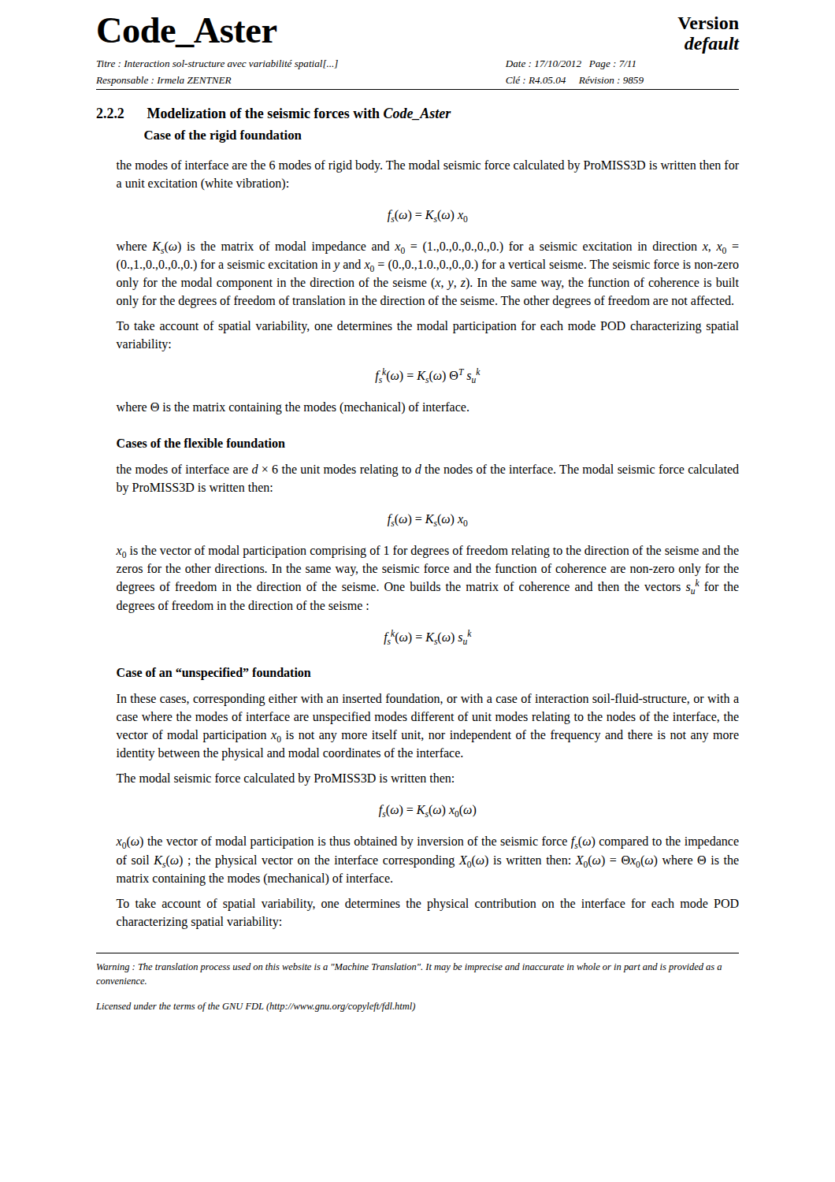Code_Aster
Version
default
| Titre : Interaction sol-structure avec variabilité spatial[...] | Date : 17/10/2012 Page : 7/11 |
| Responsable : Irmela ZENTNER | Clé : R4.05.04 Révision : 9859 |
2.2.2 Modelization of the seismic forces with Code_Aster
Case of the rigid foundation
the modes of interface are the 6 modes of rigid body. The modal seismic force calculated by ProMISS3D is written then for a unit excitation (white vibration):
fs(ω) = Ks(ω) x0
where Ks(ω) is the matrix of modal impedance and x0 = (1.,0.,0.,0.,0.,0.) for a seismic excitation in direction x, x0 = (0.,1.,0.,0.,0.,0.) for a seismic excitation in y and x0 = (0.,0.,1.0.,0.,0.,0.) for a vertical seisme. The seismic force is non-zero only for the modal component in the direction of the seisme (x, y, z). In the same way, the function of coherence is built only for the degrees of freedom of translation in the direction of the seisme. The other degrees of freedom are not affected.
To take account of spatial variability, one determines the modal participation for each mode POD characterizing spatial variability:
fsk(ω) = Ks(ω) ΘT suk
where Θ is the matrix containing the modes (mechanical) of interface.
Cases of the flexible foundation
the modes of interface are d × 6 the unit modes relating to d the nodes of the interface. The modal seismic force calculated by ProMISS3D is written then:
fs(ω) = Ks(ω) x0
x0 is the vector of modal participation comprising of 1 for degrees of freedom relating to the direction of the seisme and the zeros for the other directions. In the same way, the seismic force and the function of coherence are non-zero only for the degrees of freedom in the direction of the seisme. One builds the matrix of coherence and then the vectors suk for the degrees of freedom in the direction of the seisme :
fsk(ω) = Ks(ω) suk
Case of an “unspecified” foundation
In these cases, corresponding either with an inserted foundation, or with a case of interaction soil-fluid-structure, or with a case where the modes of interface are unspecified modes different of unit modes relating to the nodes of the interface, the vector of modal participation x0 is not any more itself unit, nor independent of the frequency and there is not any more identity between the physical and modal coordinates of the interface.
The modal seismic force calculated by ProMISS3D is written then:
fs(ω) = Ks(ω) x0(ω)
x0(ω) the vector of modal participation is thus obtained by inversion of the seismic force fs(ω) compared to the impedance of soil Ks(ω) ; the physical vector on the interface corresponding X0(ω) is written then: X0(ω) = Θx0(ω) where Θ is the matrix containing the modes (mechanical) of interface.
To take account of spatial variability, one determines the physical contribution on the interface for each mode POD characterizing spatial variability:
Warning : The translation process used on this website is a "Machine Translation". It may be imprecise and inaccurate in whole or in part and is provided as a convenience.
Licensed under the terms of the GNU FDL (http://www.gnu.org/copyleft/fdl.html)